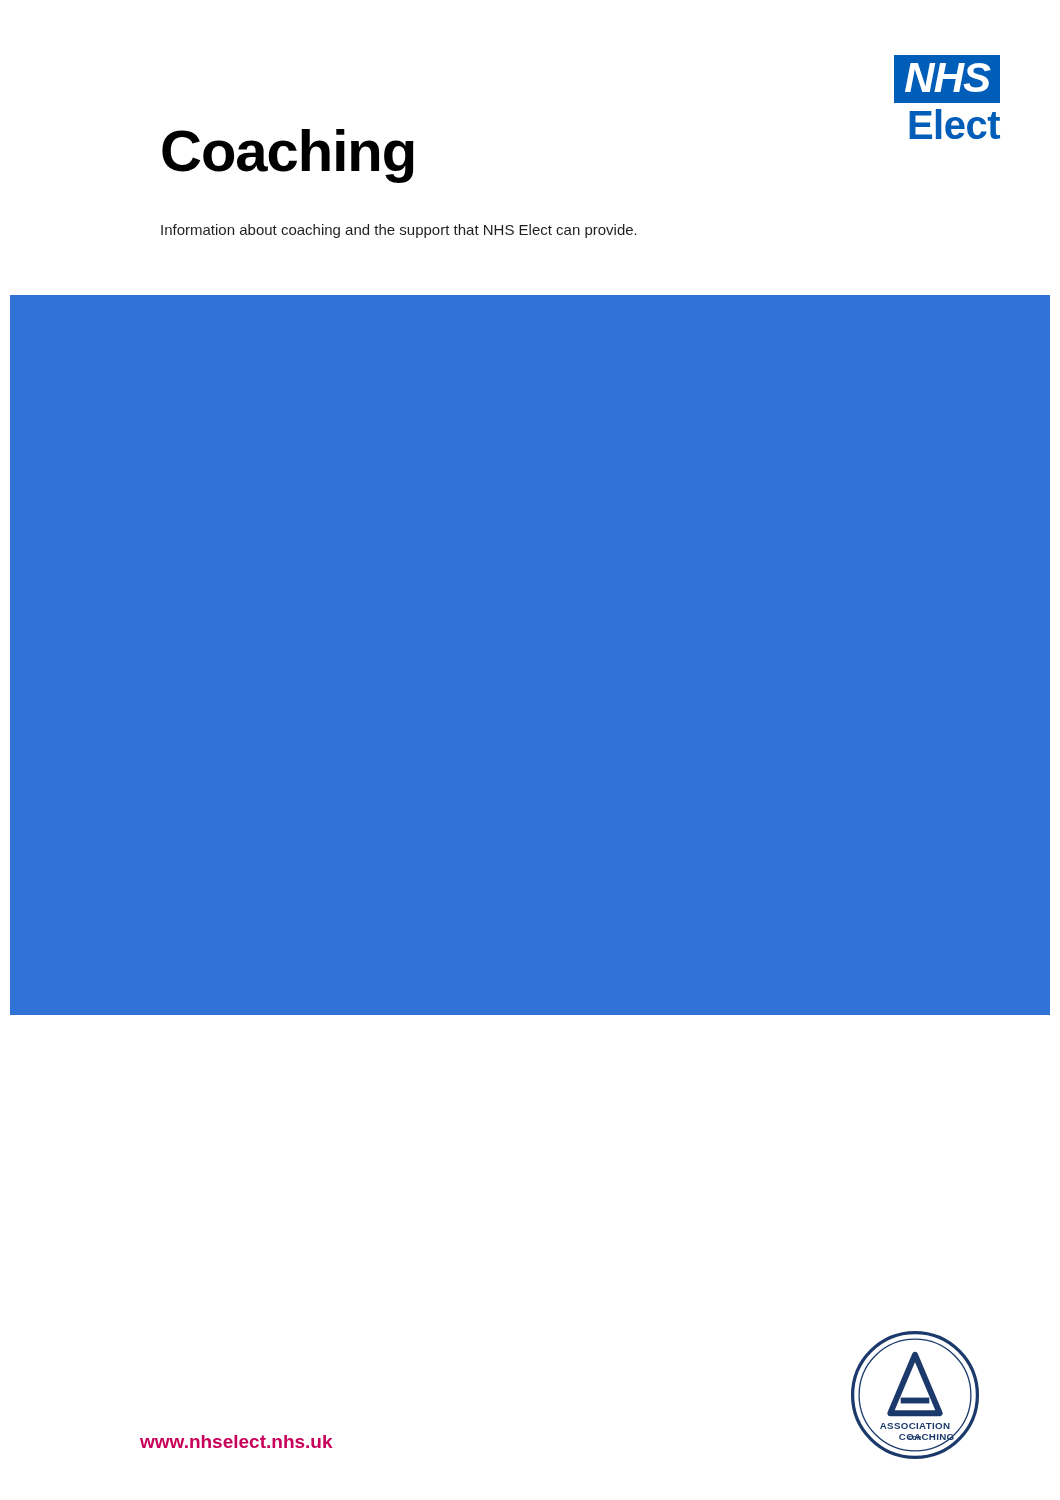NHS Elect
Coaching
Information about coaching and the support that NHS Elect can provide.
www.nhselect.nhs.uk
ASSOCIATION FOR COACHING